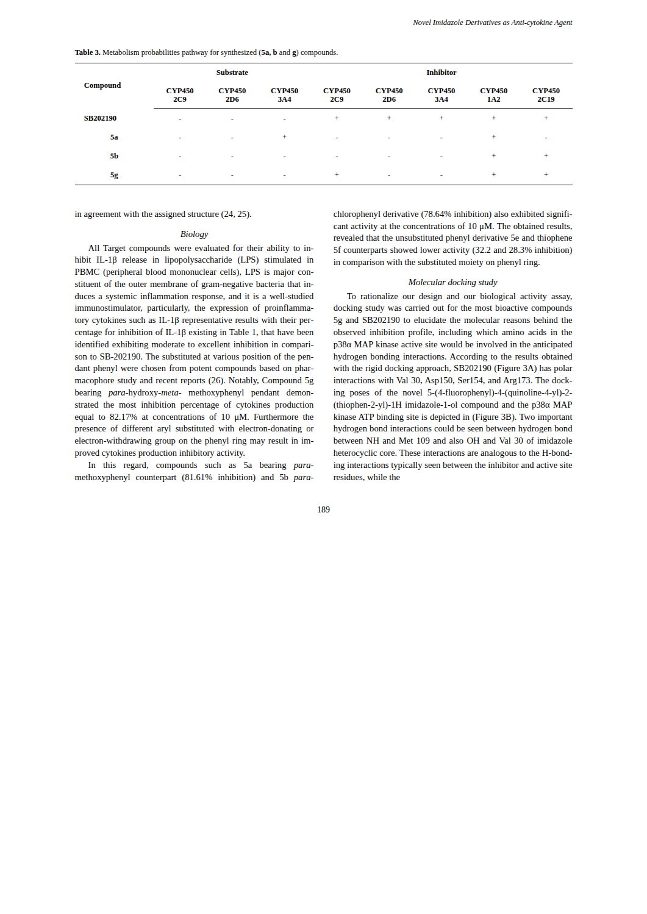Novel Imidazole Derivatives as Anti-cytokine Agent
Table 3. Metabolism probabilities pathway for synthesized (5a, b and g) compounds.
| Compound | Substrate | Inhibitor |
| --- | --- | --- |
| CYP450 2C9 | CYP450 2D6 | CYP450 3A4 | CYP450 2C9 | CYP450 2D6 | CYP450 3A4 | CYP450 1A2 | CYP450 2C19 |
| SB202190 | - | - | - | + | + | + | + | + |
| 5a | - | - | + | - | - | - | + | - |
| 5b | - | - | - | - | - | - | + | + |
| 5g | - | - | - | + | - | - | + | + |
in agreement with the assigned structure (24, 25).
Biology
All Target compounds were evaluated for their ability to inhibit IL-1β release in lipopolysaccharide (LPS) stimulated in PBMC (peripheral blood mononuclear cells), LPS is major constituent of the outer membrane of gram-negative bacteria that induces a systemic inflammation response, and it is a well-studied immunostimulator, particularly, the expression of proinflammatory cytokines such as IL-1β representative results with their percentage for inhibition of IL-1β existing in Table 1, that have been identified exhibiting moderate to excellent inhibition in comparison to SB-202190. The substituted at various position of the pendant phenyl were chosen from potent compounds based on pharmacophore study and recent reports (26). Notably, Compound 5g bearing para-hydroxy-meta- methoxyphenyl pendant demonstrated the most inhibition percentage of cytokines production equal to 82.17% at concentrations of 10 μM. Furthermore the presence of different aryl substituted with electron-donating or electron-withdrawing group on the phenyl ring may result in improved cytokines production inhibitory activity.
In this regard, compounds such as 5a bearing para- methoxyphenyl counterpart (81.61% inhibition) and 5b para- chlorophenyl derivative (78.64% inhibition) also exhibited significant activity at the concentrations of 10 μM. The obtained results, revealed that the unsubstituted phenyl derivative 5e and thiophene 5f counterparts showed lower activity (32.2 and 28.3% inhibition) in comparison with the substituted moiety on phenyl ring.
Molecular docking study
To rationalize our design and our biological activity assay, docking study was carried out for the most bioactive compounds 5g and SB202190 to elucidate the molecular reasons behind the observed inhibition profile, including which amino acids in the p38α MAP kinase active site would be involved in the anticipated hydrogen bonding interactions. According to the results obtained with the rigid docking approach, SB202190 (Figure 3A) has polar interactions with Val 30, Asp150, Ser154, and Arg173. The docking poses of the novel 5-(4-fluorophenyl)-4-(quinoline-4-yl)-2-(thiophen-2-yl)-1H imidazole-1-ol compound and the p38α MAP kinase ATP binding site is depicted in (Figure 3B). Two important hydrogen bond interactions could be seen between hydrogen bond between NH and Met 109 and also OH and Val 30 of imidazole heterocyclic core. These interactions are analogous to the H-bonding interactions typically seen between the inhibitor and active site residues, while the
189